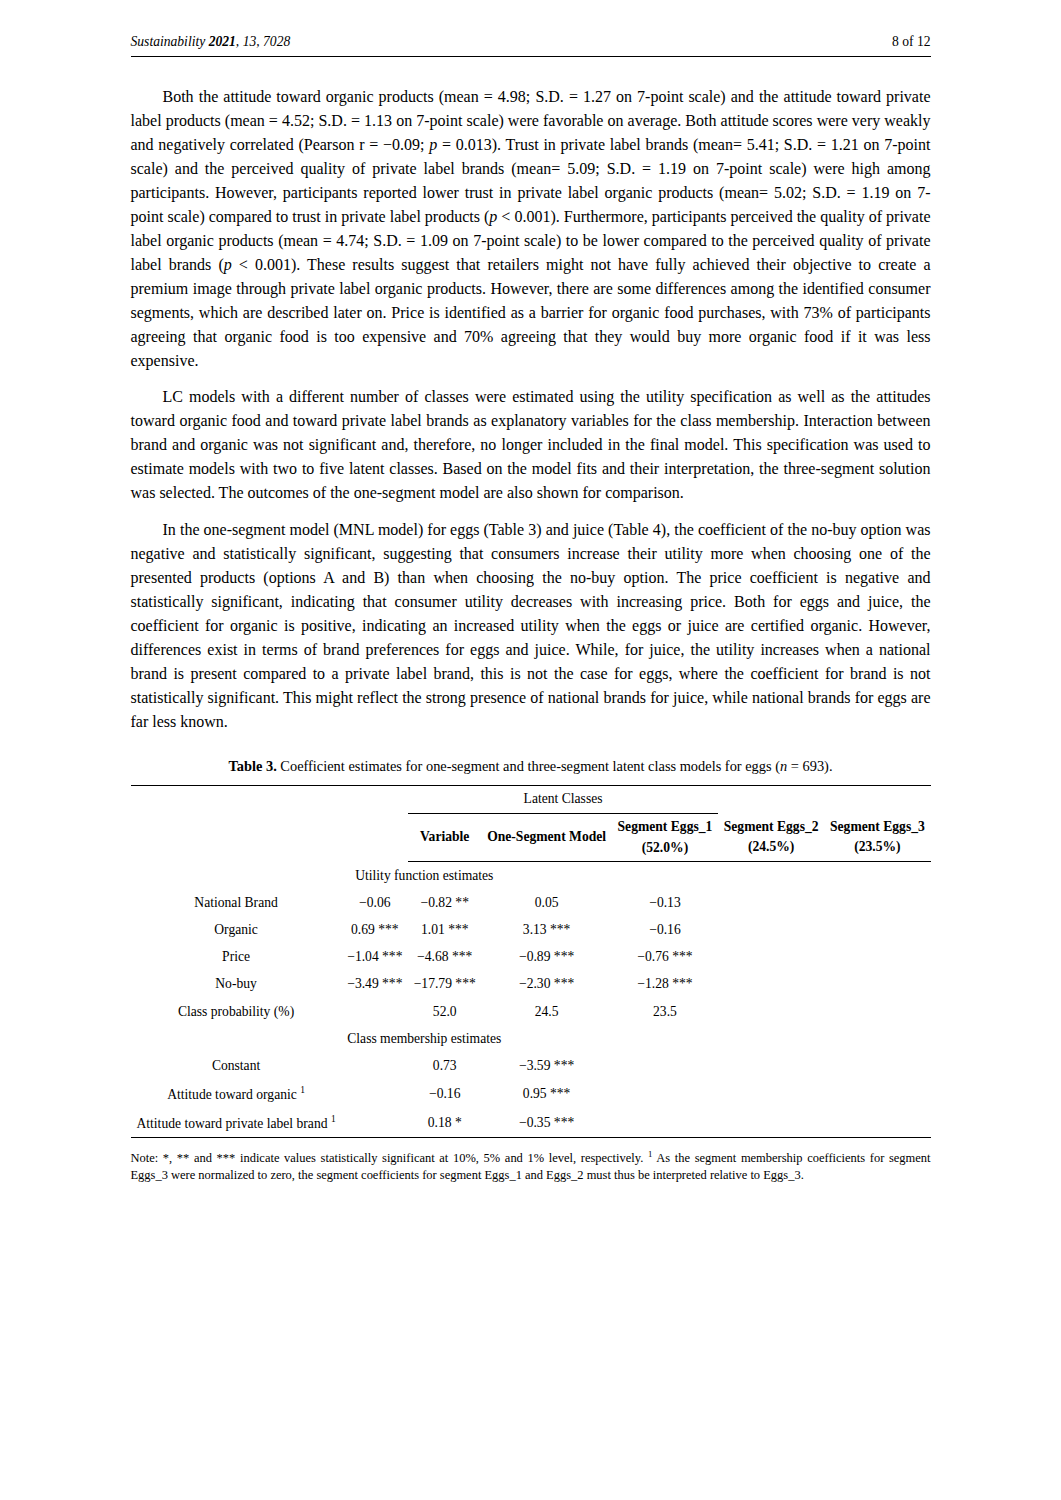Sustainability 2021, 13, 7028
8 of 12
Both the attitude toward organic products (mean = 4.98; S.D. = 1.27 on 7-point scale) and the attitude toward private label products (mean = 4.52; S.D. = 1.13 on 7-point scale) were favorable on average. Both attitude scores were very weakly and negatively correlated (Pearson r = −0.09; p = 0.013). Trust in private label brands (mean= 5.41; S.D. = 1.21 on 7-point scale) and the perceived quality of private label brands (mean= 5.09; S.D. = 1.19 on 7-point scale) were high among participants. However, participants reported lower trust in private label organic products (mean= 5.02; S.D. = 1.19 on 7-point scale) compared to trust in private label products (p < 0.001). Furthermore, participants perceived the quality of private label organic products (mean = 4.74; S.D. = 1.09 on 7-point scale) to be lower compared to the perceived quality of private label brands (p < 0.001). These results suggest that retailers might not have fully achieved their objective to create a premium image through private label organic products. However, there are some differences among the identified consumer segments, which are described later on. Price is identified as a barrier for organic food purchases, with 73% of participants agreeing that organic food is too expensive and 70% agreeing that they would buy more organic food if it was less expensive.
LC models with a different number of classes were estimated using the utility specification as well as the attitudes toward organic food and toward private label brands as explanatory variables for the class membership. Interaction between brand and organic was not significant and, therefore, no longer included in the final model. This specification was used to estimate models with two to five latent classes. Based on the model fits and their interpretation, the three-segment solution was selected. The outcomes of the one-segment model are also shown for comparison.
In the one-segment model (MNL model) for eggs (Table 3) and juice (Table 4), the coefficient of the no-buy option was negative and statistically significant, suggesting that consumers increase their utility more when choosing one of the presented products (options A and B) than when choosing the no-buy option. The price coefficient is negative and statistically significant, indicating that consumer utility decreases with increasing price. Both for eggs and juice, the coefficient for organic is positive, indicating an increased utility when the eggs or juice are certified organic. However, differences exist in terms of brand preferences for eggs and juice. While, for juice, the utility increases when a national brand is present compared to a private label brand, this is not the case for eggs, where the coefficient for brand is not statistically significant. This might reflect the strong presence of national brands for juice, while national brands for eggs are far less known.
Table 3. Coefficient estimates for one-segment and three-segment latent class models for eggs (n = 693).
| | | Latent Classes |
| Variable | One-Segment Model | Segment Eggs_1 (52.0%) | Segment Eggs_2 (24.5%) | Segment Eggs_3 (23.5%) |
| Utility function estimates |
| National Brand | −0.06 | −0.82 ** | 0.05 | −0.13 |
| Organic | 0.69 *** | 1.01 *** | 3.13 *** | −0.16 |
| Price | −1.04 *** | −4.68 *** | −0.89 *** | −0.76 *** |
| No-buy | −3.49 *** | −17.79 *** | −2.30 *** | −1.28 *** |
| Class probability (%) | | 52.0 | 24.5 | 23.5 |
| Class membership estimates |
| Constant | | 0.73 | −3.59 *** | |
| Attitude toward organic 1 | | −0.16 | 0.95 *** | |
| Attitude toward private label brand 1 | | 0.18 * | −0.35 *** | |
Note: *, ** and *** indicate values statistically significant at 10%, 5% and 1% level, respectively. 1 As the segment membership coefficients for segment Eggs_3 were normalized to zero, the segment coefficients for segment Eggs_1 and Eggs_2 must thus be interpreted relative to Eggs_3.